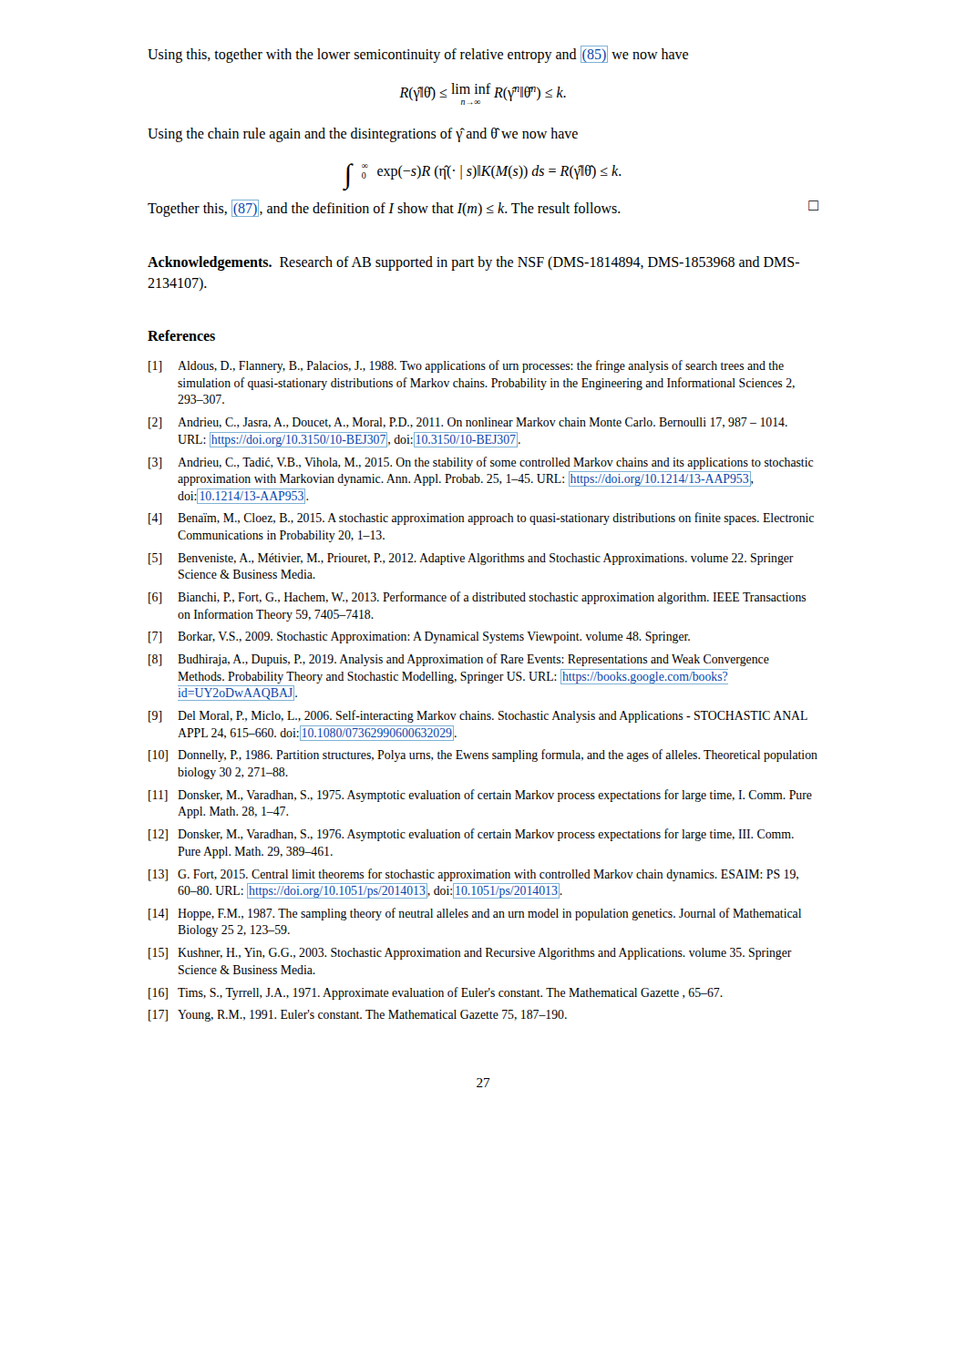Using this, together with the lower semicontinuity of relative entropy and (85) we now have
R(γ̂‖θ̂) ≤ lim infn→∞ R(γ̂n‖θ̂n) ≤ k.
Using the chain rule again and the disintegrations of γ̂ and θ̂ we now have
∫∞
0 exp(−s)R (η̂(· | s)‖K(M(s)) ds = R(γ̂‖θ̂) ≤ k.
Together this, (87), and the definition of I show that I(m) ≤ k. The result follows. □
Acknowledgements. Research of AB supported in part by the NSF (DMS-1814894, DMS-1853968 and DMS-2134107).
References
[1] Aldous, D., Flannery, B., Palacios, J., 1988. Two applications of urn processes: the fringe analysis of search trees and the simulation of quasi-stationary distributions of Markov chains. Probability in the Engineering and Informational Sciences 2, 293–307.
[2] Andrieu, C., Jasra, A., Doucet, A., Moral, P.D., 2011. On nonlinear Markov chain Monte Carlo. Bernoulli 17, 987 – 1014. URL: https://doi.org/10.3150/10-BEJ307, doi:10.3150/10-BEJ307.
[3] Andrieu, C., Tadić, V.B., Vihola, M., 2015. On the stability of some controlled Markov chains and its applications to stochastic approximation with Markovian dynamic. Ann. Appl. Probab. 25, 1–45. URL: https://doi.org/10.1214/13-AAP953, doi:10.1214/13-AAP953.
[4] Benaïm, M., Cloez, B., 2015. A stochastic approximation approach to quasi-stationary distributions on finite spaces. Electronic Communications in Probability 20, 1–13.
[5] Benveniste, A., Métivier, M., Priouret, P., 2012. Adaptive Algorithms and Stochastic Approximations. volume 22. Springer Science & Business Media.
[6] Bianchi, P., Fort, G., Hachem, W., 2013. Performance of a distributed stochastic approximation algorithm. IEEE Transactions on Information Theory 59, 7405–7418.
[7] Borkar, V.S., 2009. Stochastic Approximation: A Dynamical Systems Viewpoint. volume 48. Springer.
[8] Budhiraja, A., Dupuis, P., 2019. Analysis and Approximation of Rare Events: Representations and Weak Convergence Methods. Probability Theory and Stochastic Modelling, Springer US. URL: https://books.google.com/books?id=UY2oDwAAQBAJ.
[9] Del Moral, P., Miclo, L., 2006. Self-interacting Markov chains. Stochastic Analysis and Applications - STOCHASTIC ANAL APPL 24, 615–660. doi:10.1080/07362990600632029.
[10] Donnelly, P., 1986. Partition structures, Polya urns, the Ewens sampling formula, and the ages of alleles. Theoretical population biology 30 2, 271–88.
[11] Donsker, M., Varadhan, S., 1975. Asymptotic evaluation of certain Markov process expectations for large time, I. Comm. Pure Appl. Math. 28, 1–47.
[12] Donsker, M., Varadhan, S., 1976. Asymptotic evaluation of certain Markov process expectations for large time, III. Comm. Pure Appl. Math. 29, 389–461.
[13] G. Fort, 2015. Central limit theorems for stochastic approximation with controlled Markov chain dynamics. ESAIM: PS 19, 60–80. URL: https://doi.org/10.1051/ps/2014013, doi:10.1051/ps/2014013.
[14] Hoppe, F.M., 1987. The sampling theory of neutral alleles and an urn model in population genetics. Journal of Mathematical Biology 25 2, 123–59.
[15] Kushner, H., Yin, G.G., 2003. Stochastic Approximation and Recursive Algorithms and Applications. volume 35. Springer Science & Business Media.
[16] Tims, S., Tyrrell, J.A., 1971. Approximate evaluation of Euler's constant. The Mathematical Gazette , 65–67.
[17] Young, R.M., 1991. Euler's constant. The Mathematical Gazette 75, 187–190.
27